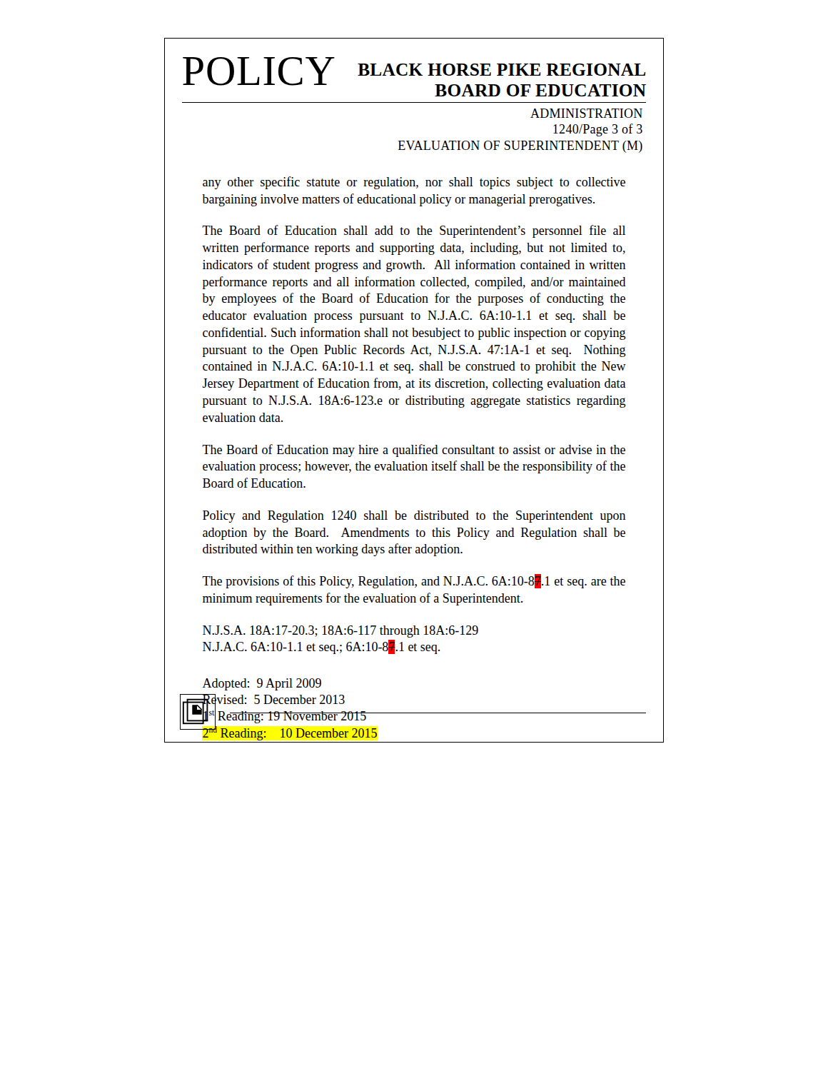POLICY
BLACK HORSE PIKE REGIONAL
BOARD OF EDUCATION
ADMINISTRATION
1240/Page 3 of 3
EVALUATION OF SUPERINTENDENT (M)
any other specific statute or regulation, nor shall topics subject to collective bargaining involve matters of educational policy or managerial prerogatives.
The Board of Education shall add to the Superintendent’s personnel file all written performance reports and supporting data, including, but not limited to, indicators of student progress and growth. All information contained in written performance reports and all information collected, compiled, and/or maintained by employees of the Board of Education for the purposes of conducting the educator evaluation process pursuant to N.J.A.C. 6A:10-1.1 et seq. shall be confidential. Such information shall not besubject to public inspection or copying pursuant to the Open Public Records Act, N.J.S.A. 47:1A-1 et seq. Nothing contained in N.J.A.C. 6A:10-1.1 et seq. shall be construed to prohibit the New Jersey Department of Education from, at its discretion, collecting evaluation data pursuant to N.J.S.A. 18A:6-123.e or distributing aggregate statistics regarding evaluation data.
The Board of Education may hire a qualified consultant to assist or advise in the evaluation process; however, the evaluation itself shall be the responsibility of the Board of Education.
Policy and Regulation 1240 shall be distributed to the Superintendent upon adoption by the Board. Amendments to this Policy and Regulation shall be distributed within ten working days after adoption.
The provisions of this Policy, Regulation, and N.J.A.C. 6A:10-87.1 et seq. are the minimum requirements for the evaluation of a Superintendent.
N.J.S.A. 18A:17-20.3; 18A:6-117 through 18A:6-129
N.J.A.C. 6A:10-1.1 et seq.; 6A:10-87.1 et seq.
Adopted: 9 April 2009
Revised: 5 December 2013
1st Reading: 19 November 2015
2nd Reading: 10 December 2015